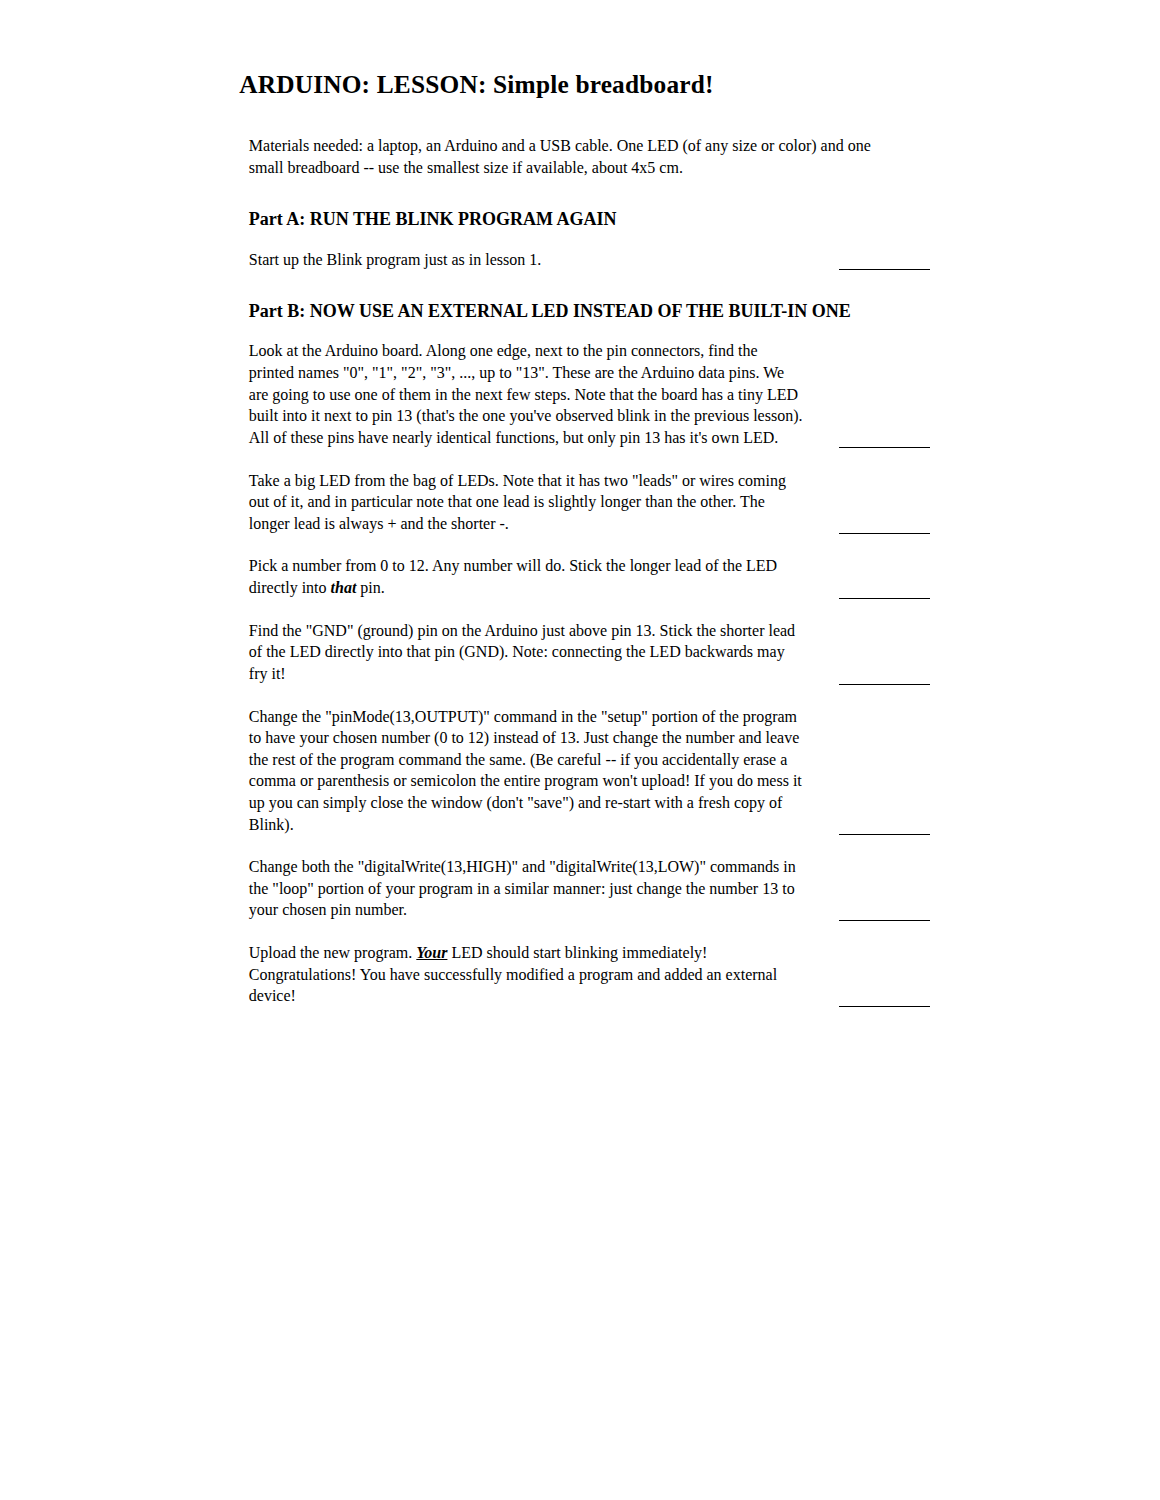ARDUINO: LESSON: Simple breadboard!
Materials needed: a laptop, an Arduino and a USB cable. One LED (of any size or color) and one small breadboard -- use the smallest size if available, about 4x5 cm.
Part A: RUN THE BLINK PROGRAM AGAIN
Start up the Blink program just as in lesson 1.
Part B: NOW USE AN EXTERNAL LED INSTEAD OF THE BUILT-IN ONE
Look at the Arduino board. Along one edge, next to the pin connectors, find the printed names "0", "1", "2", "3", ..., up to "13". These are the Arduino data pins. We are going to use one of them in the next few steps. Note that the board has a tiny LED built into it next to pin 13 (that's the one you've observed blink in the previous lesson). All of these pins have nearly identical functions, but only pin 13 has it's own LED.
Take a big LED from the bag of LEDs. Note that it has two "leads" or wires coming out of it, and in particular note that one lead is slightly longer than the other. The longer lead is always + and the shorter -.
Pick a number from 0 to 12. Any number will do. Stick the longer lead of the LED directly into that pin.
Find the "GND" (ground) pin on the Arduino just above pin 13. Stick the shorter lead of the LED directly into that pin (GND). Note: connecting the LED backwards may fry it!
Change the "pinMode(13,OUTPUT)" command in the "setup" portion of the program to have your chosen number (0 to 12) instead of 13. Just change the number and leave the rest of the program command the same. (Be careful -- if you accidentally erase a comma or parenthesis or semicolon the entire program won't upload! If you do mess it up you can simply close the window (don't "save") and re-start with a fresh copy of Blink).
Change both the "digitalWrite(13,HIGH)" and "digitalWrite(13,LOW)" commands in the "loop" portion of your program in a similar manner: just change the number 13 to your chosen pin number.
Upload the new program. Your LED should start blinking immediately! Congratulations! You have successfully modified a program and added an external device!